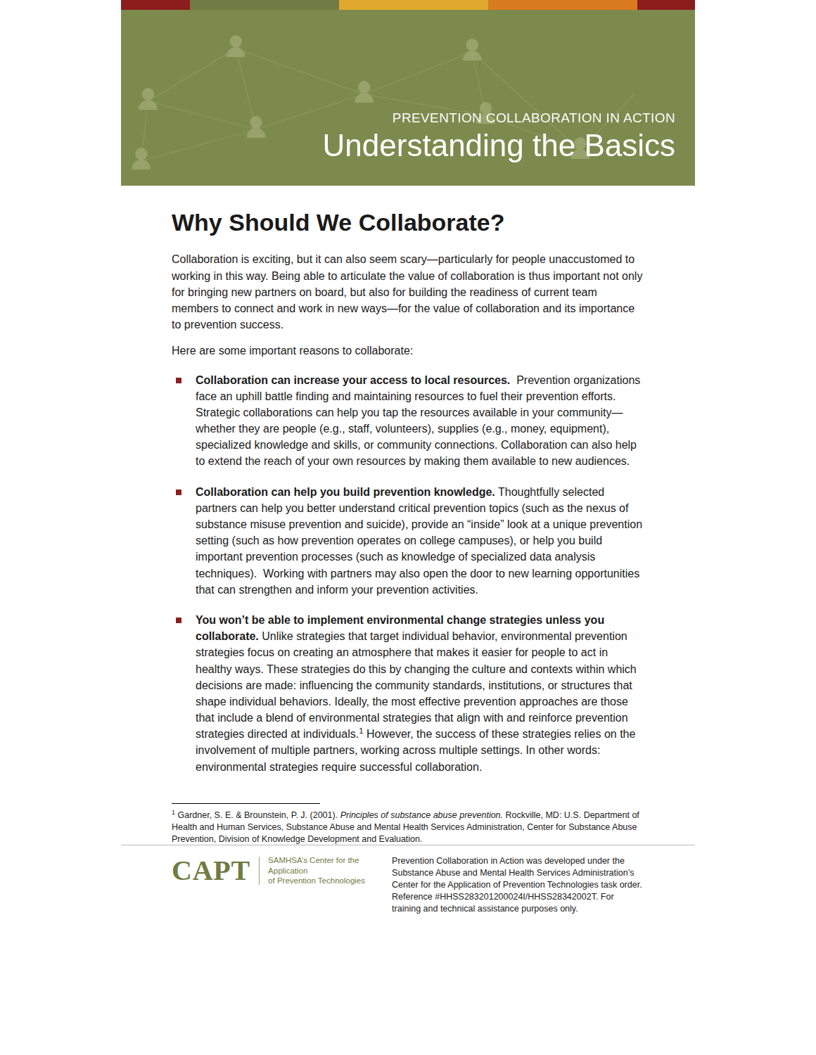PREVENTION COLLABORATION IN ACTION
Understanding the Basics
Why Should We Collaborate?
Collaboration is exciting, but it can also seem scary—particularly for people unaccustomed to working in this way. Being able to articulate the value of collaboration is thus important not only for bringing new partners on board, but also for building the readiness of current team members to connect and work in new ways—for the value of collaboration and its importance to prevention success.
Here are some important reasons to collaborate:
Collaboration can increase your access to local resources. Prevention organizations face an uphill battle finding and maintaining resources to fuel their prevention efforts. Strategic collaborations can help you tap the resources available in your community—whether they are people (e.g., staff, volunteers), supplies (e.g., money, equipment), specialized knowledge and skills, or community connections. Collaboration can also help to extend the reach of your own resources by making them available to new audiences.
Collaboration can help you build prevention knowledge. Thoughtfully selected partners can help you better understand critical prevention topics (such as the nexus of substance misuse prevention and suicide), provide an “inside” look at a unique prevention setting (such as how prevention operates on college campuses), or help you build important prevention processes (such as knowledge of specialized data analysis techniques). Working with partners may also open the door to new learning opportunities that can strengthen and inform your prevention activities.
You won’t be able to implement environmental change strategies unless you collaborate. Unlike strategies that target individual behavior, environmental prevention strategies focus on creating an atmosphere that makes it easier for people to act in healthy ways. These strategies do this by changing the culture and contexts within which decisions are made: influencing the community standards, institutions, or structures that shape individual behaviors. Ideally, the most effective prevention approaches are those that include a blend of environmental strategies that align with and reinforce prevention strategies directed at individuals.1 However, the success of these strategies relies on the involvement of multiple partners, working across multiple settings. In other words: environmental strategies require successful collaboration.
1 Gardner, S. E. & Brounstein, P. J. (2001). Principles of substance abuse prevention. Rockville, MD: U.S. Department of Health and Human Services, Substance Abuse and Mental Health Services Administration, Center for Substance Abuse Prevention, Division of Knowledge Development and Evaluation.
CAPT SAMHSA’s Center for the Application of Prevention Technologies
Prevention Collaboration in Action was developed under the Substance Abuse and Mental Health Services Administration’s Center for the Application of Prevention Technologies task order. Reference #HHSS283201200024I/HHSS28342002T. For training and technical assistance purposes only.